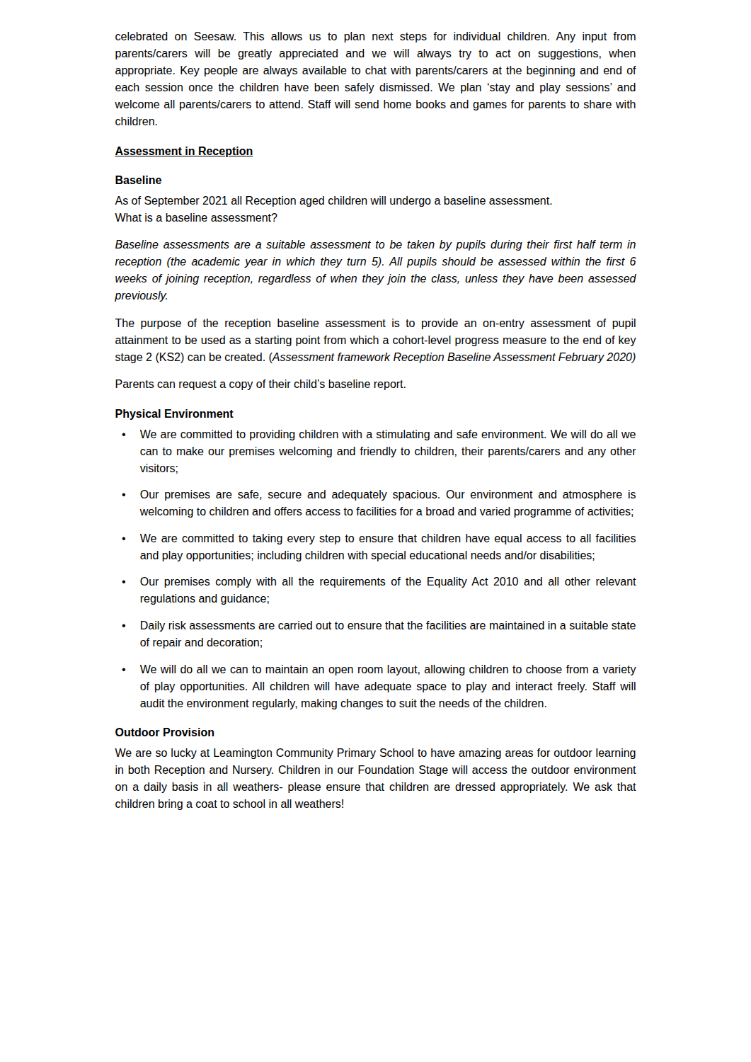celebrated on Seesaw. This allows us to plan next steps for individual children. Any input from parents/carers will be greatly appreciated and we will always try to act on suggestions, when appropriate. Key people are always available to chat with parents/carers at the beginning and end of each session once the children have been safely dismissed. We plan ‘stay and play sessions’ and welcome all parents/carers to attend. Staff will send home books and games for parents to share with children.
Assessment in Reception
Baseline
As of September 2021 all Reception aged children will undergo a baseline assessment.
What is a baseline assessment?
Baseline assessments are a suitable assessment to be taken by pupils during their first half term in reception (the academic year in which they turn 5). All pupils should be assessed within the first 6 weeks of joining reception, regardless of when they join the class, unless they have been assessed previously.
The purpose of the reception baseline assessment is to provide an on-entry assessment of pupil attainment to be used as a starting point from which a cohort-level progress measure to the end of key stage 2 (KS2) can be created. (Assessment framework Reception Baseline Assessment February 2020)
Parents can request a copy of their child’s baseline report.
Physical Environment
We are committed to providing children with a stimulating and safe environment. We will do all we can to make our premises welcoming and friendly to children, their parents/carers and any other visitors;
Our premises are safe, secure and adequately spacious. Our environment and atmosphere is welcoming to children and offers access to facilities for a broad and varied programme of activities;
We are committed to taking every step to ensure that children have equal access to all facilities and play opportunities; including children with special educational needs and/or disabilities;
Our premises comply with all the requirements of the Equality Act 2010 and all other relevant regulations and guidance;
Daily risk assessments are carried out to ensure that the facilities are maintained in a suitable state of repair and decoration;
We will do all we can to maintain an open room layout, allowing children to choose from a variety of play opportunities. All children will have adequate space to play and interact freely. Staff will audit the environment regularly, making changes to suit the needs of the children.
Outdoor Provision
We are so lucky at Leamington Community Primary School to have amazing areas for outdoor learning in both Reception and Nursery. Children in our Foundation Stage will access the outdoor environment on a daily basis in all weathers- please ensure that children are dressed appropriately. We ask that children bring a coat to school in all weathers!